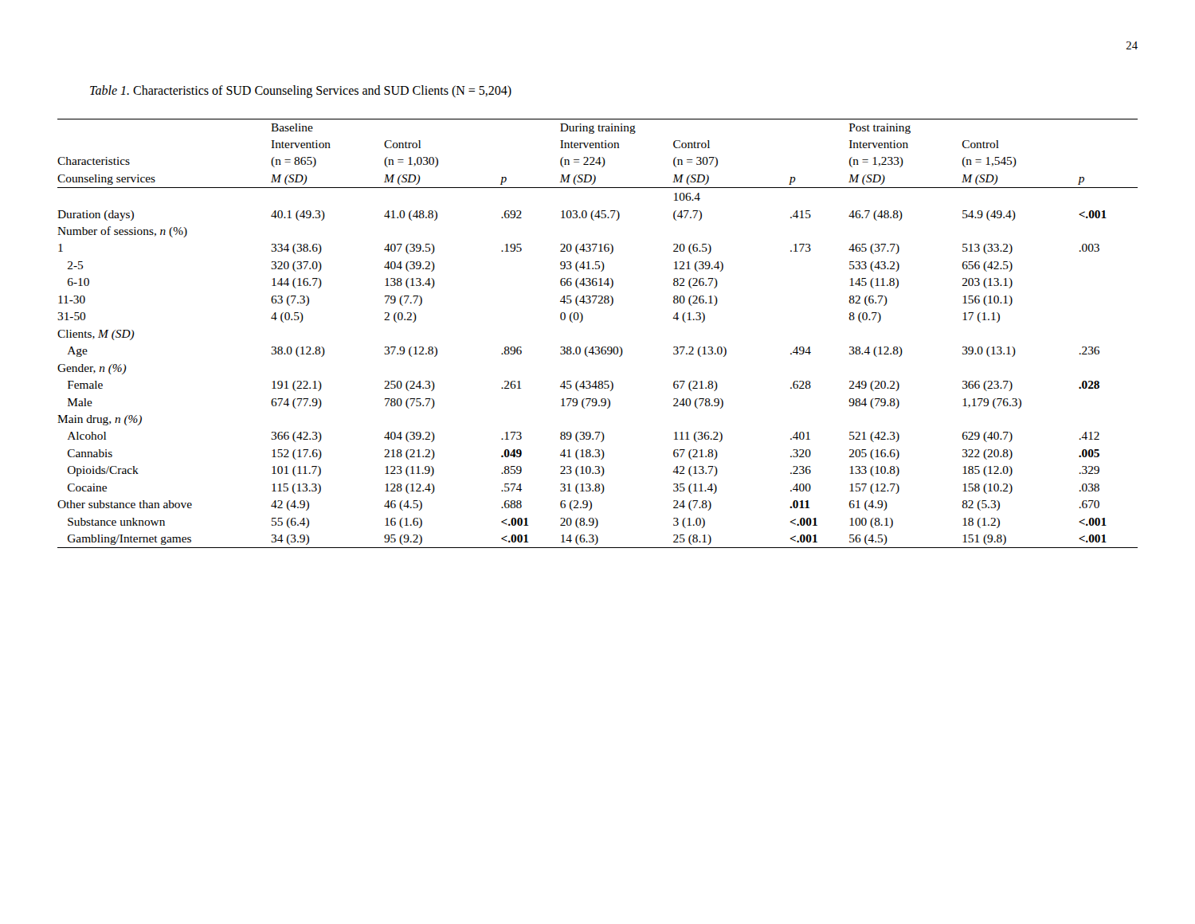24
Table 1. Characteristics of SUD Counseling Services and SUD Clients (N = 5,204)
| | Baseline | | | During training | | | Post training | | |
| --- | --- | --- | --- | --- | --- | --- | --- | --- | --- |
| | Intervention | Control | | Intervention | Control | | Intervention | Control | |
| Characteristics | (n = 865) | (n = 1,030) | | (n = 224) | (n = 307) | | (n = 1,233) | (n = 1,545) | |
| Counseling services | M (SD) | M (SD) | p | M (SD) | M (SD) | p | M (SD) | M (SD) | p |
| | | | | | 106.4 | | | | |
| Duration (days) | 40.1 (49.3) | 41.0 (48.8) | .692 | 103.0 (45.7) | (47.7) | .415 | 46.7 (48.8) | 54.9 (49.4) | <.001 |
| Number of sessions, n (%) | | | | | | | | | |
| 1 | 334 (38.6) | 407 (39.5) | .195 | 20 (43716) | 20 (6.5) | .173 | 465 (37.7) | 513 (33.2) | .003 |
| 2-5 | 320 (37.0) | 404 (39.2) | | 93 (41.5) | 121 (39.4) | | 533 (43.2) | 656 (42.5) | |
| 6-10 | 144 (16.7) | 138 (13.4) | | 66 (43614) | 82 (26.7) | | 145 (11.8) | 203 (13.1) | |
| 11-30 | 63 (7.3) | 79 (7.7) | | 45 (43728) | 80 (26.1) | | 82 (6.7) | 156 (10.1) | |
| 31-50 | 4 (0.5) | 2 (0.2) | | 0 (0) | 4 (1.3) | | 8 (0.7) | 17 (1.1) | |
| Clients, M (SD) | | | | | | | | | |
| Age | 38.0 (12.8) | 37.9 (12.8) | .896 | 38.0 (43690) | 37.2 (13.0) | .494 | 38.4 (12.8) | 39.0 (13.1) | .236 |
| Gender, n (%) | | | | | | | | | |
| Female | 191 (22.1) | 250 (24.3) | .261 | 45 (43485) | 67 (21.8) | .628 | 249 (20.2) | 366 (23.7) | .028 |
| Male | 674 (77.9) | 780 (75.7) | | 179 (79.9) | 240 (78.9) | | 984 (79.8) | 1,179 (76.3) | |
| Main drug, n (%) | | | | | | | | | |
| Alcohol | 366 (42.3) | 404 (39.2) | .173 | 89 (39.7) | 111 (36.2) | .401 | 521 (42.3) | 629 (40.7) | .412 |
| Cannabis | 152 (17.6) | 218 (21.2) | .049 | 41 (18.3) | 67 (21.8) | .320 | 205 (16.6) | 322 (20.8) | .005 |
| Opioids/Crack | 101 (11.7) | 123 (11.9) | .859 | 23 (10.3) | 42 (13.7) | .236 | 133 (10.8) | 185 (12.0) | .329 |
| Cocaine | 115 (13.3) | 128 (12.4) | .574 | 31 (13.8) | 35 (11.4) | .400 | 157 (12.7) | 158 (10.2) | .038 |
| Other substance than above | 42 (4.9) | 46 (4.5) | .688 | 6 (2.9) | 24 (7.8) | .011 | 61 (4.9) | 82 (5.3) | .670 |
| Substance unknown | 55 (6.4) | 16 (1.6) | <.001 | 20 (8.9) | 3 (1.0) | <.001 | 100 (8.1) | 18 (1.2) | <.001 |
| Gambling/Internet games | 34 (3.9) | 95 (9.2) | <.001 | 14 (6.3) | 25 (8.1) | <.001 | 56 (4.5) | 151 (9.8) | <.001 |